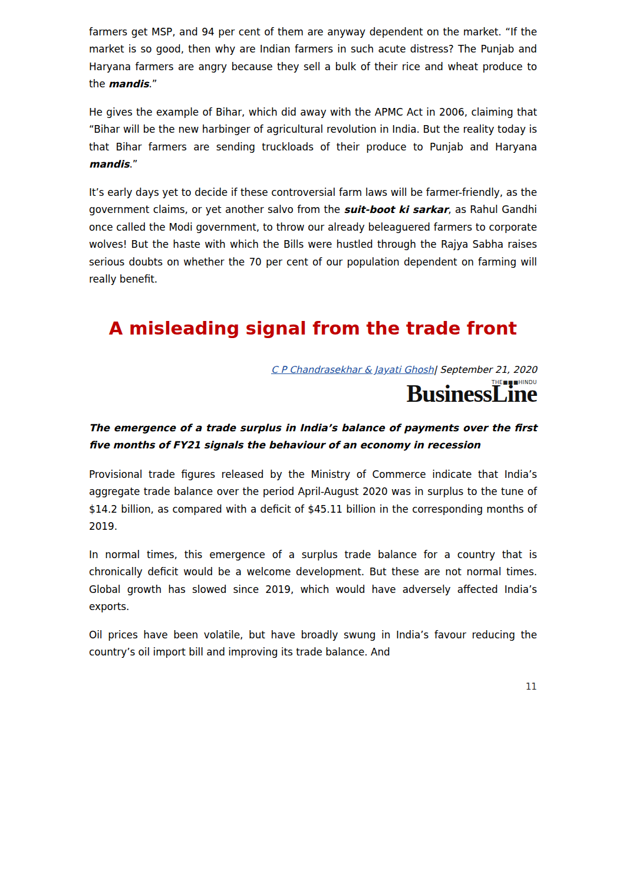farmers get MSP, and 94 per cent of them are anyway dependent on the market. “If the market is so good, then why are Indian farmers in such acute distress? The Punjab and Haryana farmers are angry because they sell a bulk of their rice and wheat produce to the mandis.”
He gives the example of Bihar, which did away with the APMC Act in 2006, claiming that “Bihar will be the new harbinger of agricultural revolution in India. But the reality today is that Bihar farmers are sending truckloads of their produce to Punjab and Haryana mandis.”
It’s early days yet to decide if these controversial farm laws will be farmer-friendly, as the government claims, or yet another salvo from the suit-boot ki sarkar, as Rahul Gandhi once called the Modi government, to throw our already beleaguered farmers to corporate wolves! But the haste with which the Bills were hustled through the Rajya Sabha raises serious doubts on whether the 70 per cent of our population dependent on farming will really benefit.
A misleading signal from the trade front
C P Chandrasekhar & Jayati Ghosh| September 21, 2020
THE■■■HINDU BusinessLine
The emergence of a trade surplus in India’s balance of payments over the first five months of FY21 signals the behaviour of an economy in recession
Provisional trade figures released by the Ministry of Commerce indicate that India’s aggregate trade balance over the period April-August 2020 was in surplus to the tune of $14.2 billion, as compared with a deficit of $45.11 billion in the corresponding months of 2019.
In normal times, this emergence of a surplus trade balance for a country that is chronically deficit would be a welcome development. But these are not normal times. Global growth has slowed since 2019, which would have adversely affected India’s exports.
Oil prices have been volatile, but have broadly swung in India’s favour reducing the country’s oil import bill and improving its trade balance. And
11